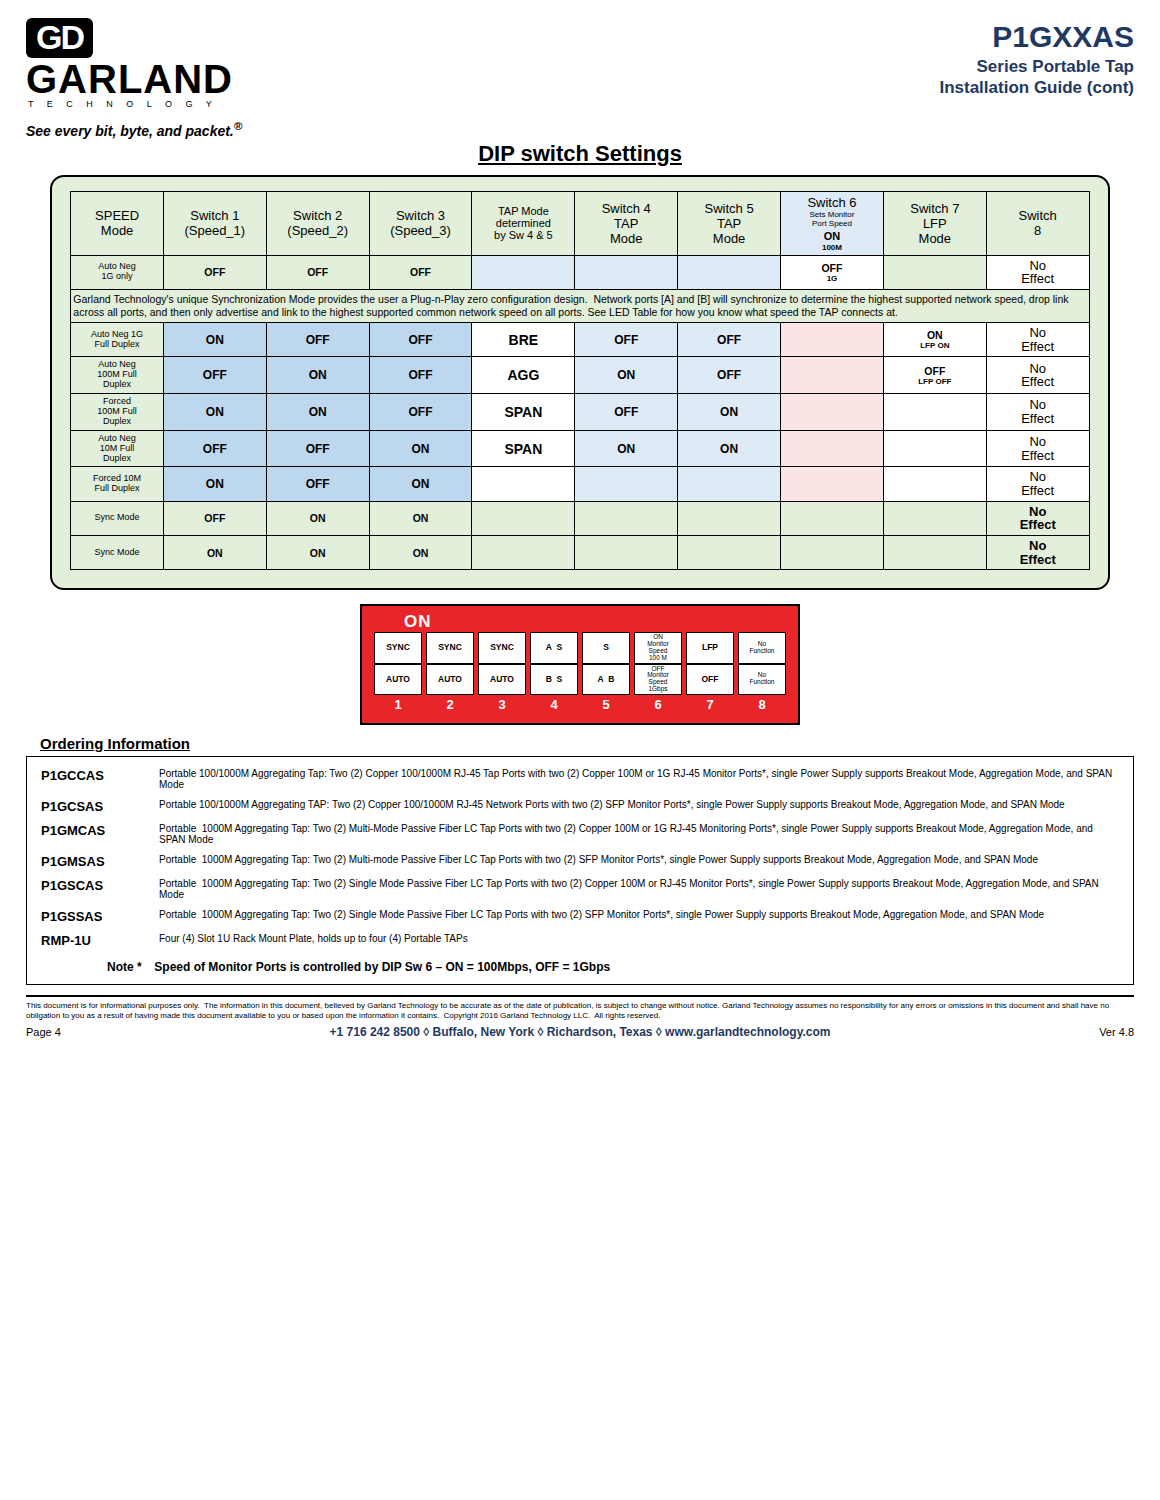GD
GARLAND
T E C H N O L O G Y
See every bit, byte, and packet.®
P1GXXAS
Series Portable Tap
Installation Guide (cont)
DIP switch Settings
| SPEED Mode | Switch 1 (Speed_1) | Switch 2 (Speed_2) | Switch 3 (Speed_3) | TAP Mode determined by Sw 4 & 5 | Switch 4 TAP Mode | Switch 5 TAP Mode | Switch 6 Sets Monitor Port Speed ON 100M | Switch 7 LFP Mode | Switch 8 |
| --- | --- | --- | --- | --- | --- | --- | --- | --- | --- |
| Auto Neg 1G only | OFF | OFF | OFF | | | | OFF 1G | | No Effect |
| Garland Technology's unique Synchronization Mode provides the user a Plug-n-Play zero configuration design. Network ports [A] and [B] will synchronize to determine the highest supported network speed, drop link across all ports, and then only advertise and link to the highest supported common network speed on all ports. See LED Table for how you know what speed the TAP connects at. |
| Auto Neg 1G Full Duplex | ON | OFF | OFF | BRE | OFF | OFF | | ON LFP ON | No Effect |
| Auto Neg 100M Full Duplex | OFF | ON | OFF | AGG | ON | OFF | | OFF LFP OFF | No Effect |
| Forced 100M Full Duplex | ON | ON | OFF | SPAN | OFF | ON | | | No Effect |
| Auto Neg 10M Full Duplex | OFF | OFF | ON | SPAN | ON | ON | | | No Effect |
| Forced 10M Full Duplex | ON | OFF | ON | | | | | | No Effect |
| Sync Mode | OFF | ON | ON | | | | | | No Effect |
| Sync Mode | ON | ON | ON | | | | | | No Effect |
ON
| SYNC | SYNC | SYNC | A S | S | ON Monitor Speed 100 M | LFP | No Function |
| AUTO | AUTO | AUTO | B S | A B | OFF Monitor Speed 1Gbps | OFF | No Function |
| 1 | 2 | 3 | 4 | 5 | 6 | 7 | 8 |
Ordering Information
| P1GCCAS | Portable 100/1000M Aggregating Tap: Two (2) Copper 100/1000M RJ-45 Tap Ports with two (2) Copper 100M or 1G RJ-45 Monitor Ports*, single Power Supply supports Breakout Mode, Aggregation Mode, and SPAN Mode |
| P1GCSAS | Portable 100/1000M Aggregating TAP: Two (2) Copper 100/1000M RJ-45 Network Ports with two (2) SFP Monitor Ports*, single Power Supply supports Breakout Mode, Aggregation Mode, and SPAN Mode |
| P1GMCAS | Portable 1000M Aggregating Tap: Two (2) Multi-Mode Passive Fiber LC Tap Ports with two (2) Copper 100M or 1G RJ-45 Monitoring Ports*, single Power Supply supports Breakout Mode, Aggregation Mode, and SPAN Mode |
| P1GMSAS | Portable 1000M Aggregating Tap: Two (2) Multi-mode Passive Fiber LC Tap Ports with two (2) SFP Monitor Ports*, single Power Supply supports Breakout Mode, Aggregation Mode, and SPAN Mode |
| P1GSCAS | Portable 1000M Aggregating Tap: Two (2) Single Mode Passive Fiber LC Tap Ports with two (2) Copper 100M or RJ-45 Monitor Ports*, single Power Supply supports Breakout Mode, Aggregation Mode, and SPAN Mode |
| P1GSSAS | Portable 1000M Aggregating Tap: Two (2) Single Mode Passive Fiber LC Tap Ports with two (2) SFP Monitor Ports*, single Power Supply supports Breakout Mode, Aggregation Mode, and SPAN Mode |
| RMP-1U | Four (4) Slot 1U Rack Mount Plate, holds up to four (4) Portable TAPs |
Note * Speed of Monitor Ports is controlled by DIP Sw 6 – ON = 100Mbps, OFF = 1Gbps
This document is for informational purposes only. The information in this document, believed by Garland Technology to be accurate as of the date of publication, is subject to change without notice. Garland Technology assumes no responsibility for any errors or omissions in this document and shall have no obligation to you as a result of having made this document available to you or based upon the information it contains. Copyright 2016 Garland Technology LLC. All rights reserved.
Page 4
+1 716 242 8500 ◊ Buffalo, New York ◊ Richardson, Texas ◊ www.garlandtechnology.com
Ver 4.8